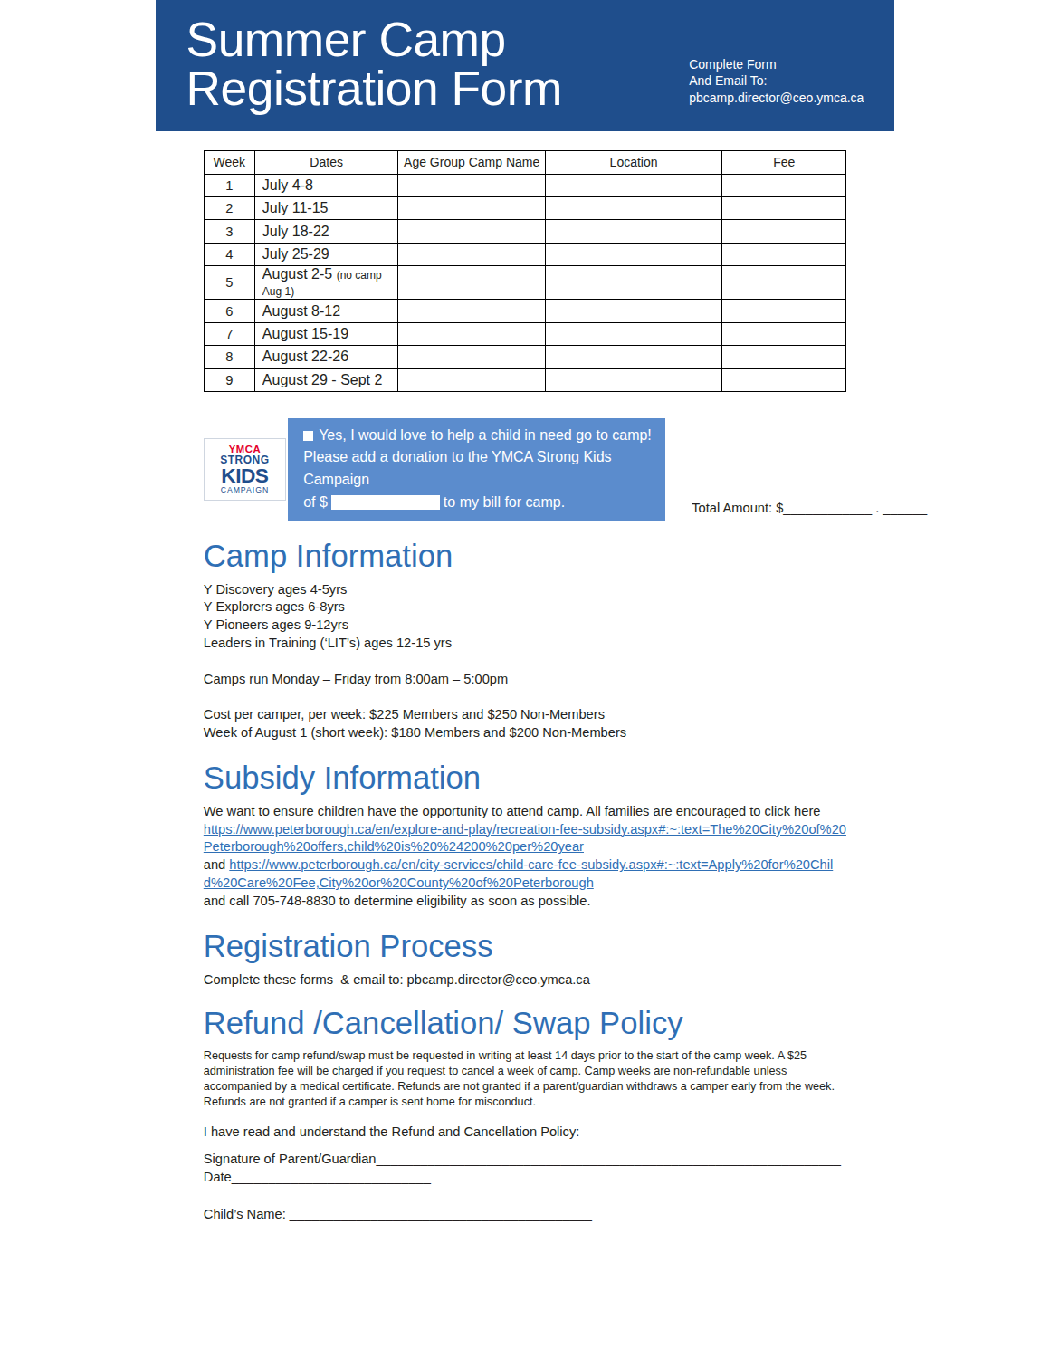Summer Camp Registration Form
Complete Form
And Email To:
pbcamp.director@ceo.ymca.ca
| Week | Dates | Age Group Camp Name | Location | Fee |
| --- | --- | --- | --- | --- |
| 1 | July 4-8 | | | |
| 2 | July 11-15 | | | |
| 3 | July 18-22 | | | |
| 4 | July 25-29 | | | |
| 5 | August 2-5 (no camp Aug 1) | | | |
| 6 | August 8-12 | | | |
| 7 | August 15-19 | | | |
| 8 | August 22-26 | | | |
| 9 | August 29 - Sept 2 | | | |
YMCA STRONG KIDS CAMPAIGN
Yes, I would love to help a child in need go to camp!
Please add a donation to the YMCA Strong Kids Campaign
of $ to my bill for camp.
Total Amount: $____________ . ______
Camp Information
Y Discovery ages 4-5yrs
Y Explorers ages 6-8yrs
Y Pioneers ages 9-12yrs
Leaders in Training (‘LIT’s) ages 12-15 yrs
Camps run Monday – Friday from 8:00am – 5:00pm
Cost per camper, per week: $225 Members and $250 Non-Members
Week of August 1 (short week): $180 Members and $200 Non-Members
Subsidy Information
We want to ensure children have the opportunity to attend camp. All families are encouraged to click here
https://www.peterborough.ca/en/explore-and-play/recreation-fee-subsidy.aspx#:~:text=The%20City%20of%20Peterborough%20offers,child%20is%20%24200%20per%20year
and https://www.peterborough.ca/en/city-services/child-care-fee-subsidy.aspx#:~:text=Apply%20for%20Child%20Care%20Fee,City%20or%20County%20of%20Peterborough
and call 705-748-8830 to determine eligibility as soon as possible.
Registration Process
Complete these forms & email to: pbcamp.director@ceo.ymca.ca
Refund /Cancellation/ Swap Policy
Requests for camp refund/swap must be requested in writing at least 14 days prior to the start of the camp week. A $25 administration fee will be charged if you request to cancel a week of camp. Camp weeks are non-refundable unless accompanied by a medical certificate. Refunds are not granted if a parent/guardian withdraws a camper early from the week. Refunds are not granted if a camper is sent home for misconduct.
I have read and understand the Refund and Cancellation Policy:
Signature of Parent/Guardian_______________________________________________________________ Date___________________________
Child’s Name: _________________________________________